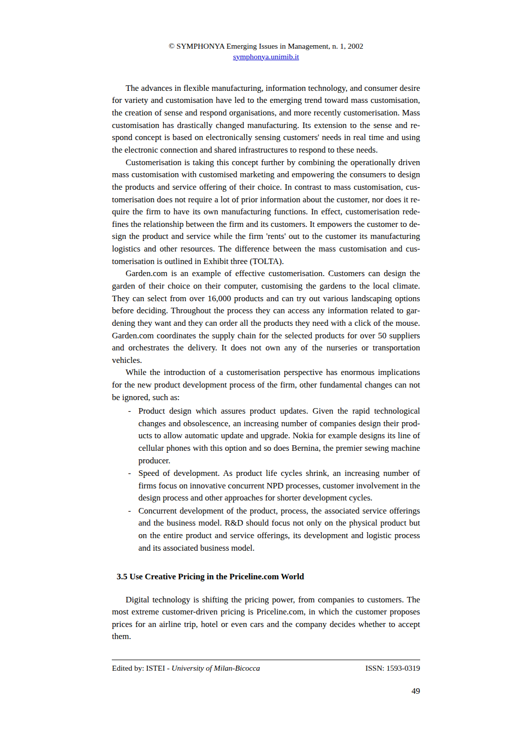© SYMPHONYA Emerging Issues in Management, n. 1, 2002 symphonya.unimib.it
The advances in flexible manufacturing, information technology, and consumer desire for variety and customisation have led to the emerging trend toward mass customisation, the creation of sense and respond organisations, and more recently customerisation. Mass customisation has drastically changed manufacturing. Its extension to the sense and respond concept is based on electronically sensing customers' needs in real time and using the electronic connection and shared infrastructures to respond to these needs.
Customerisation is taking this concept further by combining the operationally driven mass customisation with customised marketing and empowering the consumers to design the products and service offering of their choice. In contrast to mass customisation, customerisation does not require a lot of prior information about the customer, nor does it require the firm to have its own manufacturing functions. In effect, customerisation redefines the relationship between the firm and its customers. It empowers the customer to design the product and service while the firm 'rents' out to the customer its manufacturing logistics and other resources. The difference between the mass customisation and customerisation is outlined in Exhibit three (TOLTA).
Garden.com is an example of effective customerisation. Customers can design the garden of their choice on their computer, customising the gardens to the local climate. They can select from over 16,000 products and can try out various landscaping options before deciding. Throughout the process they can access any information related to gardening they want and they can order all the products they need with a click of the mouse. Garden.com coordinates the supply chain for the selected products for over 50 suppliers and orchestrates the delivery. It does not own any of the nurseries or transportation vehicles.
While the introduction of a customerisation perspective has enormous implications for the new product development process of the firm, other fundamental changes can not be ignored, such as:
Product design which assures product updates. Given the rapid technological changes and obsolescence, an increasing number of companies design their products to allow automatic update and upgrade. Nokia for example designs its line of cellular phones with this option and so does Bernina, the premier sewing machine producer.
Speed of development. As product life cycles shrink, an increasing number of firms focus on innovative concurrent NPD processes, customer involvement in the design process and other approaches for shorter development cycles.
Concurrent development of the product, process, the associated service offerings and the business model. R&D should focus not only on the physical product but on the entire product and service offerings, its development and logistic process and its associated business model.
3.5 Use Creative Pricing in the Priceline.com World
Digital technology is shifting the pricing power, from companies to customers. The most extreme customer-driven pricing is Priceline.com, in which the customer proposes prices for an airline trip, hotel or even cars and the company decides whether to accept them.
Edited by: ISTEI - University of Milan-Bicocca ISSN: 1593-0319
49